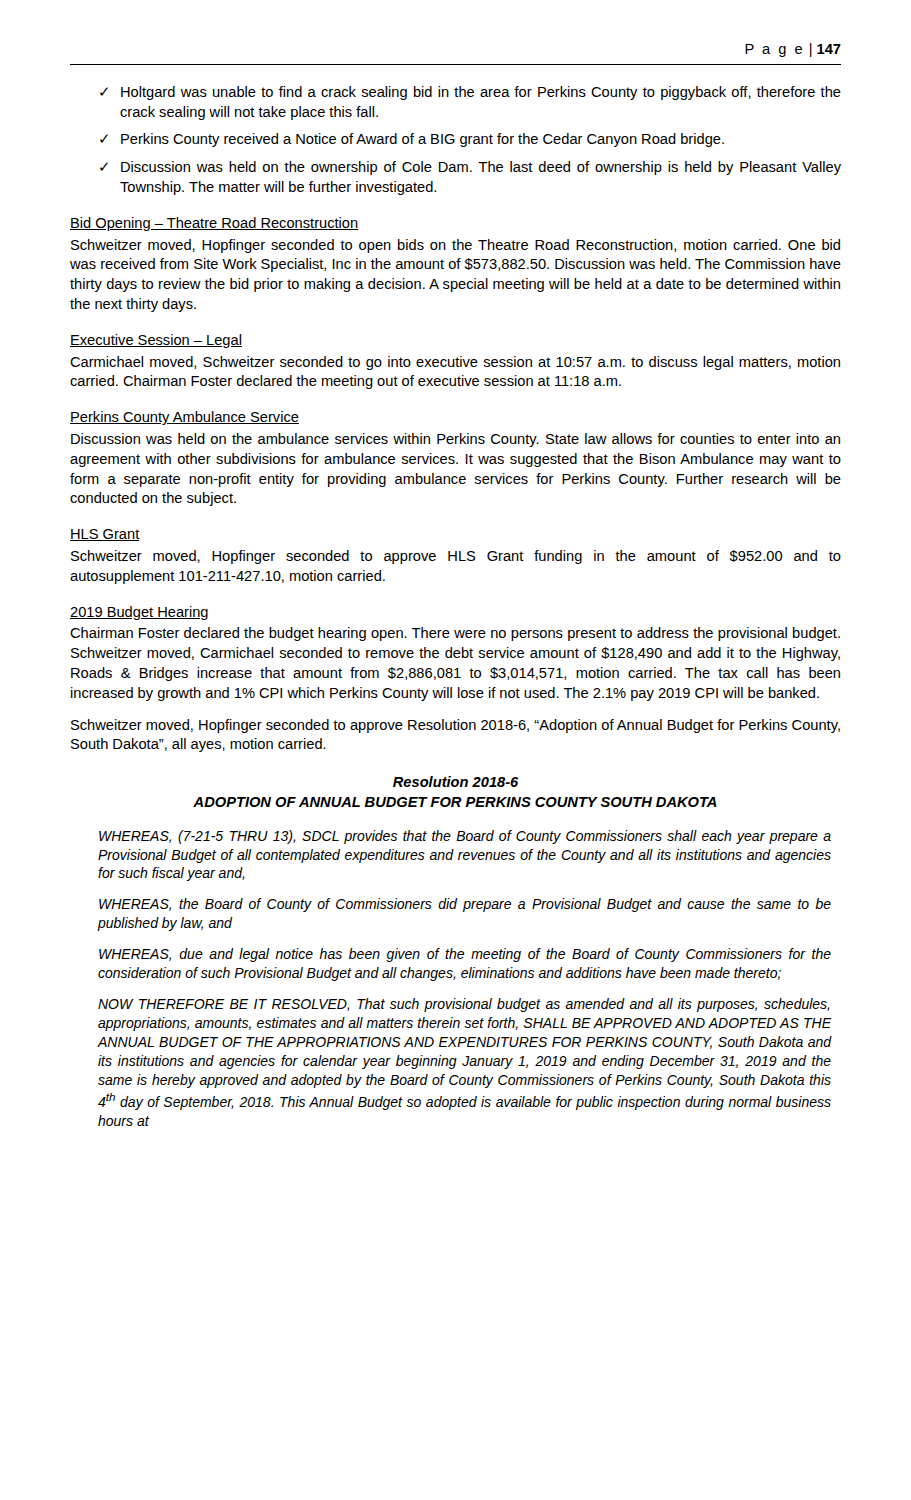P a g e | 147
Holtgard was unable to find a crack sealing bid in the area for Perkins County to piggyback off, therefore the crack sealing will not take place this fall.
Perkins County received a Notice of Award of a BIG grant for the Cedar Canyon Road bridge.
Discussion was held on the ownership of Cole Dam. The last deed of ownership is held by Pleasant Valley Township. The matter will be further investigated.
Bid Opening – Theatre Road Reconstruction
Schweitzer moved, Hopfinger seconded to open bids on the Theatre Road Reconstruction, motion carried. One bid was received from Site Work Specialist, Inc in the amount of $573,882.50. Discussion was held. The Commission have thirty days to review the bid prior to making a decision. A special meeting will be held at a date to be determined within the next thirty days.
Executive Session – Legal
Carmichael moved, Schweitzer seconded to go into executive session at 10:57 a.m. to discuss legal matters, motion carried. Chairman Foster declared the meeting out of executive session at 11:18 a.m.
Perkins County Ambulance Service
Discussion was held on the ambulance services within Perkins County. State law allows for counties to enter into an agreement with other subdivisions for ambulance services. It was suggested that the Bison Ambulance may want to form a separate non-profit entity for providing ambulance services for Perkins County. Further research will be conducted on the subject.
HLS Grant
Schweitzer moved, Hopfinger seconded to approve HLS Grant funding in the amount of $952.00 and to autosupplement 101-211-427.10, motion carried.
2019 Budget Hearing
Chairman Foster declared the budget hearing open. There were no persons present to address the provisional budget. Schweitzer moved, Carmichael seconded to remove the debt service amount of $128,490 and add it to the Highway, Roads & Bridges increase that amount from $2,886,081 to $3,014,571, motion carried. The tax call has been increased by growth and 1% CPI which Perkins County will lose if not used. The 2.1% pay 2019 CPI will be banked.
Schweitzer moved, Hopfinger seconded to approve Resolution 2018-6, “Adoption of Annual Budget for Perkins County, South Dakota”, all ayes, motion carried.
Resolution 2018-6
ADOPTION OF ANNUAL BUDGET FOR PERKINS COUNTY SOUTH DAKOTA
WHEREAS, (7-21-5 THRU 13), SDCL provides that the Board of County Commissioners shall each year prepare a Provisional Budget of all contemplated expenditures and revenues of the County and all its institutions and agencies for such fiscal year and,
WHEREAS, the Board of County of Commissioners did prepare a Provisional Budget and cause the same to be published by law, and
WHEREAS, due and legal notice has been given of the meeting of the Board of County Commissioners for the consideration of such Provisional Budget and all changes, eliminations and additions have been made thereto;
NOW THEREFORE BE IT RESOLVED, That such provisional budget as amended and all its purposes, schedules, appropriations, amounts, estimates and all matters therein set forth, SHALL BE APPROVED AND ADOPTED AS THE ANNUAL BUDGET OF THE APPROPRIATIONS AND EXPENDITURES FOR PERKINS COUNTY, South Dakota and its institutions and agencies for calendar year beginning January 1, 2019 and ending December 31, 2019 and the same is hereby approved and adopted by the Board of County Commissioners of Perkins County, South Dakota this 4th day of September, 2018. This Annual Budget so adopted is available for public inspection during normal business hours at